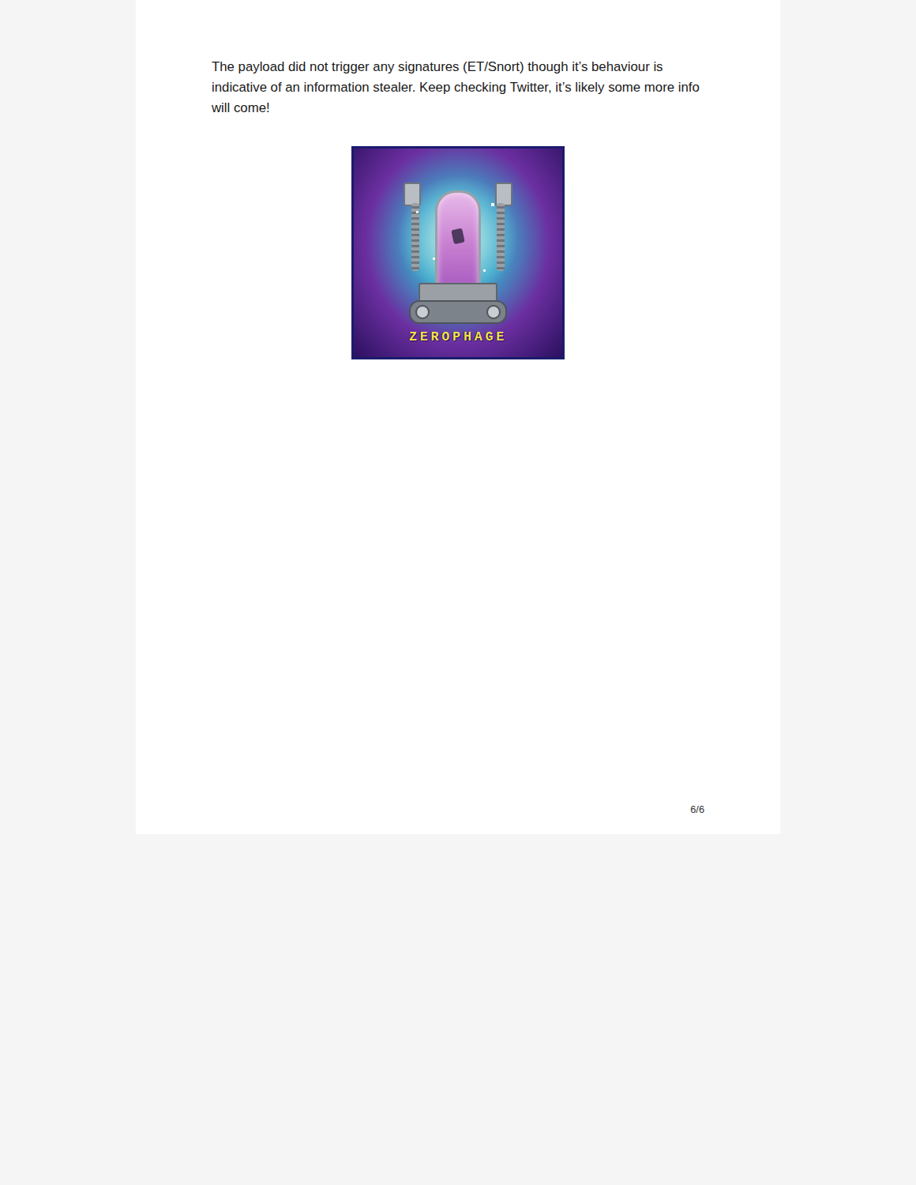The payload did not trigger any signatures (ET/Snort) though it’s behaviour is indicative of an information stealer. Keep checking Twitter, it’s likely some more info will come!
ZEROPHAGE
6/6